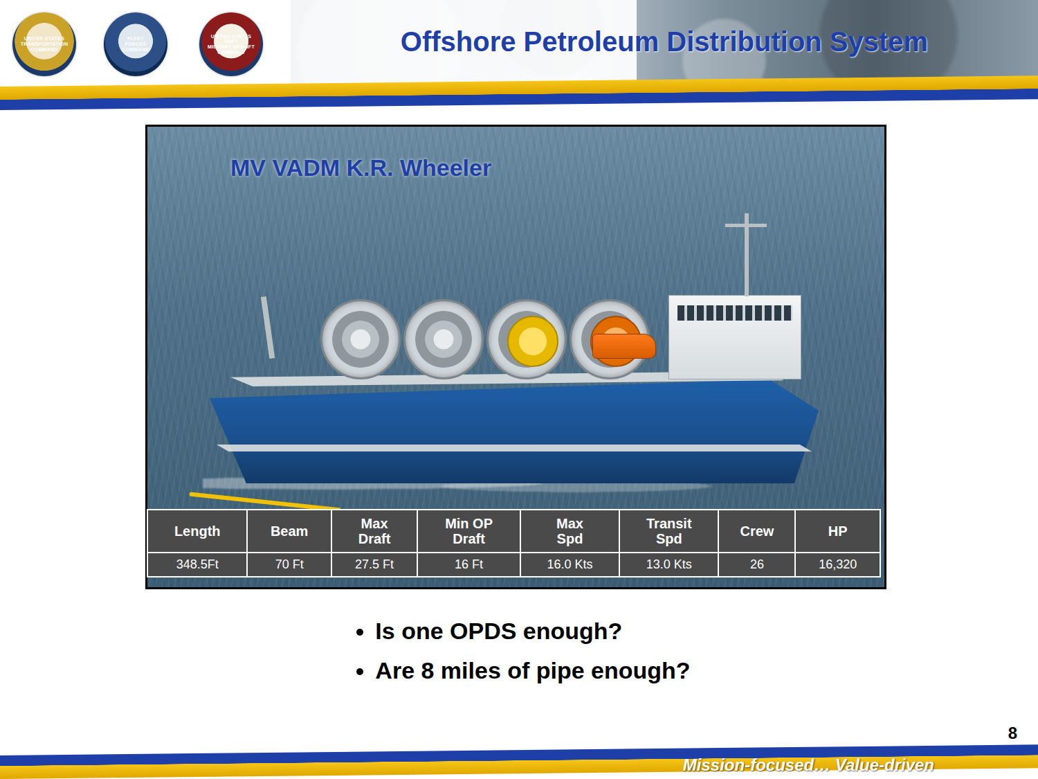Offshore Petroleum Distribution System
UNITED STATES
TRANSPORTATION
COMMAND
FLEET
FORCES
COMMAND
UNITED STATES
NAVY
MILITARY SEALIFT
COMMAND
MV VADM K.R. Wheeler
| Length | Beam | Max Draft | Min OP Draft | Max Spd | Transit Spd | Crew | HP |
| --- | --- | --- | --- | --- | --- | --- | --- |
| 348.5Ft | 70 Ft | 27.5 Ft | 16 Ft | 16.0 Kts | 13.0 Kts | 26 | 16,320 |
Is one OPDS enough?
Are 8 miles of pipe enough?
8
Mission-focused… Value-driven